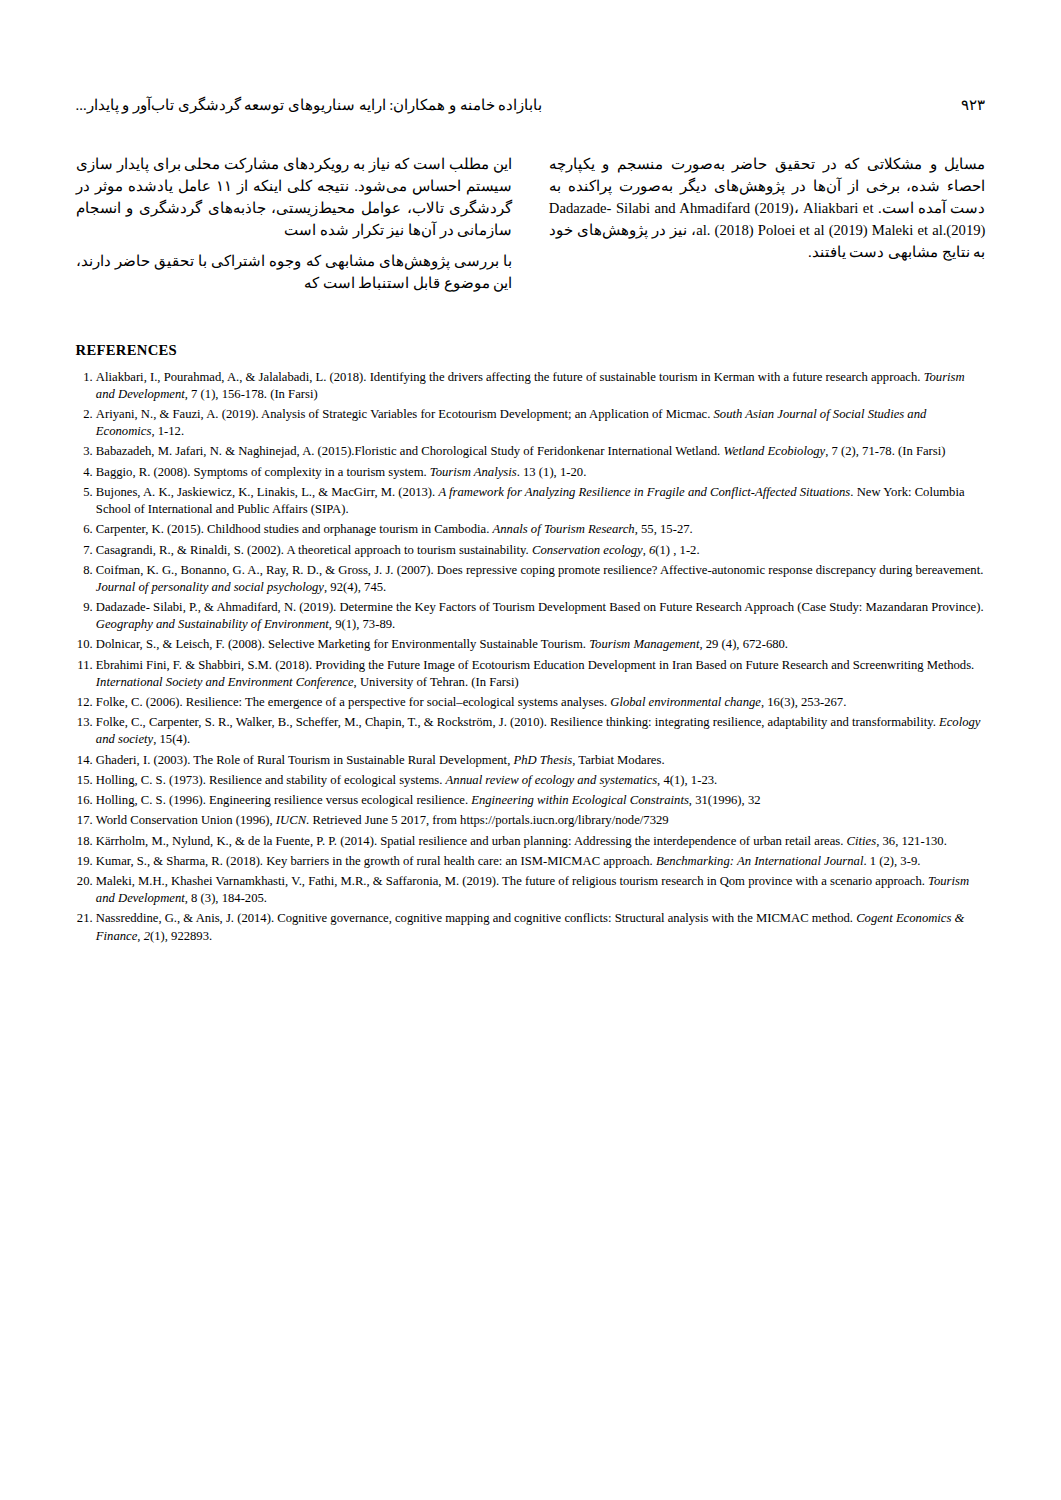۹۲۳ بابازاده خامنه و همکاران: ارایه سناریوهای توسعه گردشگری تاب‌آور و پایدار...
مسایل و مشکلاتی که در تحقیق حاضر به‌صورت منسجم و یکپارچه احصاء شده، برخی از آن‌ها در پژوهش‌های دیگر به‌صورت پراکنده به دست آمده است. Dadazade- Silabi and Ahmadifard (2019)، Aliakbari et al. (2018) Poloei et al (2019) Maleki et al.(2019)، نیز در پژوهش‌های خود به نتایج مشابهی دست یافتند.
این مطلب است که نیاز به رویکردهای مشارکت محلی برای پایدار سازی سیستم احساس می‌شود. نتیجه کلی اینکه از ۱۱ عامل یادشده موثر در گردشگری تالاب، عوامل محیط‌زیستی، جاذبه‌های گردشگری و انسجام سازمانی در آن‌ها نیز تکرار شده است
با بررسی پژوهش‌های مشابهی که وجوه اشتراکی با تحقیق حاضر دارند، این موضوع قابل استنباط است که
REFERENCES
Aliakbari, I., Pourahmad, A., & Jalalabadi, L. (2018). Identifying the drivers affecting the future of sustainable tourism in Kerman with a future research approach. Tourism and Development, 7 (1), 156-178. (In Farsi)
Ariyani, N., & Fauzi, A. (2019). Analysis of Strategic Variables for Ecotourism Development; an Application of Micmac. South Asian Journal of Social Studies and Economics, 1-12.
Babazadeh, M. Jafari, N. & Naghinejad, A. (2015).Floristic and Chorological Study of Feridonkenar International Wetland. Wetland Ecobiology, 7 (2), 71-78. (In Farsi)
Baggio, R. (2008). Symptoms of complexity in a tourism system. Tourism Analysis. 13 (1), 1-20.
Bujones, A. K., Jaskiewicz, K., Linakis, L., & MacGirr, M. (2013). A framework for Analyzing Resilience in Fragile and Conflict-Affected Situations. New York: Columbia School of International and Public Affairs (SIPA).
Carpenter, K. (2015). Childhood studies and orphanage tourism in Cambodia. Annals of Tourism Research, 55, 15-27.
Casagrandi, R., & Rinaldi, S. (2002). A theoretical approach to tourism sustainability. Conservation ecology, 6(1) , 1-2.
Coifman, K. G., Bonanno, G. A., Ray, R. D., & Gross, J. J. (2007). Does repressive coping promote resilience? Affective-autonomic response discrepancy during bereavement. Journal of personality and social psychology, 92(4), 745.
Dadazade- Silabi, P., & Ahmadifard, N. (2019). Determine the Key Factors of Tourism Development Based on Future Research Approach (Case Study: Mazandaran Province). Geography and Sustainability of Environment, 9(1), 73-89.
Dolnicar, S., & Leisch, F. (2008). Selective Marketing for Environmentally Sustainable Tourism. Tourism Management, 29 (4), 672-680.
Ebrahimi Fini, F. & Shabbiri, S.M. (2018). Providing the Future Image of Ecotourism Education Development in Iran Based on Future Research and Screenwriting Methods. International Society and Environment Conference, University of Tehran. (In Farsi)
Folke, C. (2006). Resilience: The emergence of a perspective for social–ecological systems analyses. Global environmental change, 16(3), 253-267.
Folke, C., Carpenter, S. R., Walker, B., Scheffer, M., Chapin, T., & Rockström, J. (2010). Resilience thinking: integrating resilience, adaptability and transformability. Ecology and society, 15(4).
Ghaderi, I. (2003). The Role of Rural Tourism in Sustainable Rural Development, PhD Thesis, Tarbiat Modares.
Holling, C. S. (1973). Resilience and stability of ecological systems. Annual review of ecology and systematics, 4(1), 1-23.
Holling, C. S. (1996). Engineering resilience versus ecological resilience. Engineering within Ecological Constraints, 31(1996), 32
World Conservation Union (1996), IUCN. Retrieved June 5 2017, from https://portals.iucn.org/library/node/7329
Kärrholm, M., Nylund, K., & de la Fuente, P. P. (2014). Spatial resilience and urban planning: Addressing the interdependence of urban retail areas. Cities, 36, 121-130.
Kumar, S., & Sharma, R. (2018). Key barriers in the growth of rural health care: an ISM-MICMAC approach. Benchmarking: An International Journal. 1 (2), 3-9.
Maleki, M.H., Khashei Varnamkhasti, V., Fathi, M.R., & Saffaronia, M. (2019). The future of religious tourism research in Qom province with a scenario approach. Tourism and Development, 8 (3), 184-205.
Nassreddine, G., & Anis, J. (2014). Cognitive governance, cognitive mapping and cognitive conflicts: Structural analysis with the MICMAC method. Cogent Economics & Finance, 2(1), 922893.